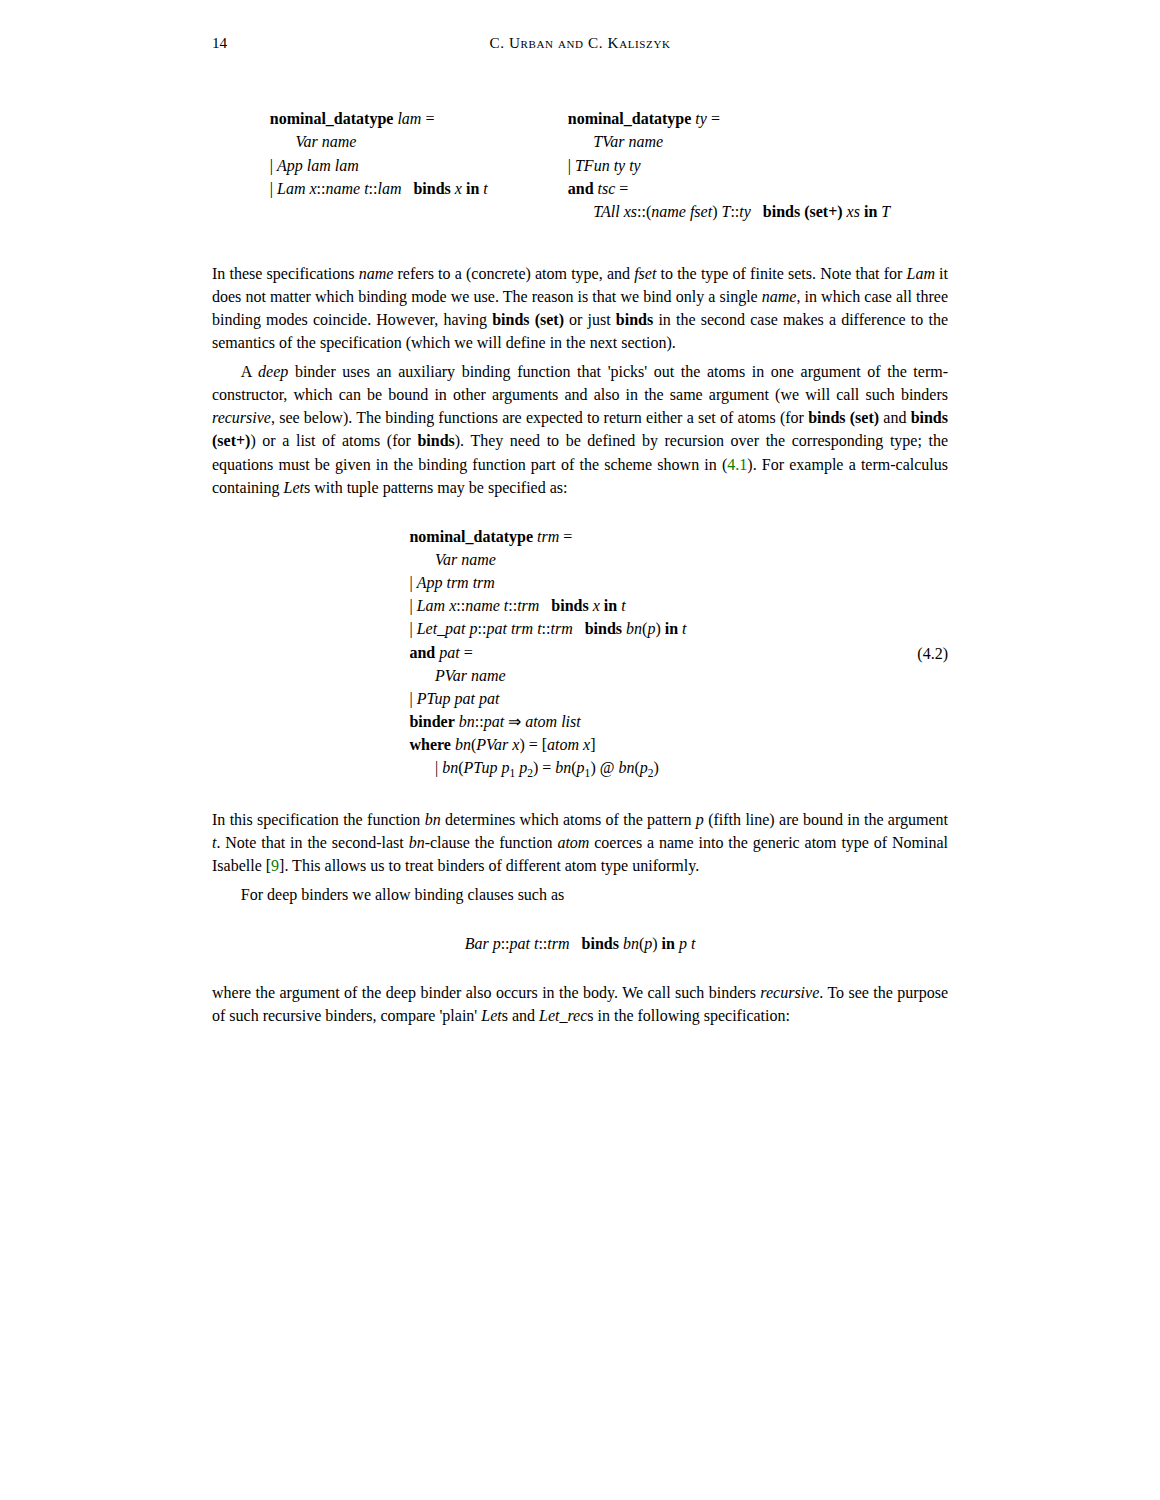14 C. Urban and C. Kaliszyk 14
nominal_datatype lam =
Var name
| App lam lam
| Lam x::name t::lam binds x in t
nominal_datatype ty =
TVar name
| TFun ty ty
and tsc =
TAll xs::(name fset) T::ty binds (set+) xs in T
In these specifications name refers to a (concrete) atom type, and fset to the type of finite sets. Note that for Lam it does not matter which binding mode we use. The reason is that we bind only a single name, in which case all three binding modes coincide. However, having binds (set) or just binds in the second case makes a difference to the semantics of the specification (which we will define in the next section).
A deep binder uses an auxiliary binding function that 'picks' out the atoms in one argument of the term-constructor, which can be bound in other arguments and also in the same argument (we will call such binders recursive, see below). The binding functions are expected to return either a set of atoms (for binds (set) and binds (set+)) or a list of atoms (for binds). They need to be defined by recursion over the corresponding type; the equations must be given in the binding function part of the scheme shown in (4.1). For example a term-calculus containing Lets with tuple patterns may be specified as:
nominal_datatype trm =
Var name
| App trm trm
| Lam x::name t::trm binds x in t
| Let_pat p::pat trm t::trm binds bn(p) in t
and pat =
PVar name
| PTup pat pat
binder bn::pat ⇒ atom list
where bn(PVar x) = [atom x]
| bn(PTup p1 p2) = bn(p1) @ bn(p2)
(4.2)
In this specification the function bn determines which atoms of the pattern p (fifth line) are bound in the argument t. Note that in the second-last bn-clause the function atom coerces a name into the generic atom type of Nominal Isabelle [9]. This allows us to treat binders of different atom type uniformly.
For deep binders we allow binding clauses such as
Bar p::pat t::trm binds bn(p) in p t
where the argument of the deep binder also occurs in the body. We call such binders recursive. To see the purpose of such recursive binders, compare 'plain' Lets and Let_recs in the following specification: